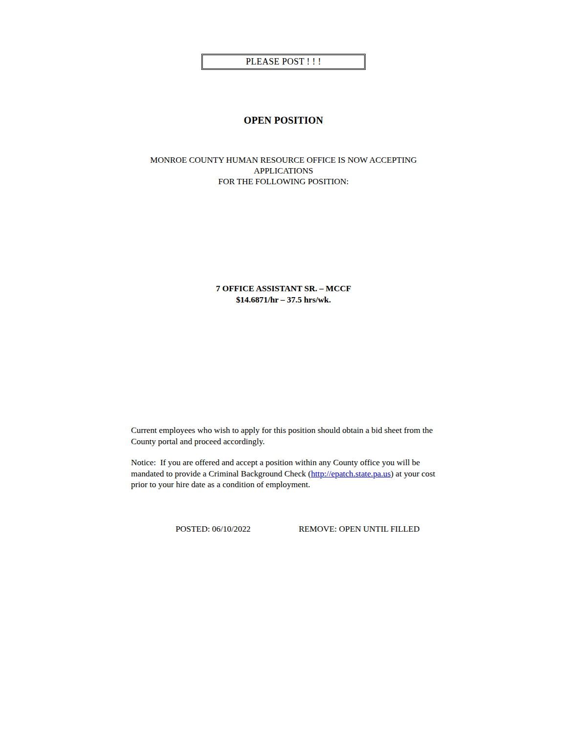PLEASE POST ! ! !
OPEN POSITION
MONROE COUNTY HUMAN RESOURCE OFFICE IS NOW ACCEPTING APPLICATIONS
FOR THE FOLLOWING POSITION:
7 OFFICE ASSISTANT SR. – MCCF
$14.6871/hr – 37.5 hrs/wk.
Current employees who wish to apply for this position should obtain a bid sheet from the County portal and proceed accordingly.
Notice: If you are offered and accept a position within any County office you will be mandated to provide a Criminal Background Check (http://epatch.state.pa.us) at your cost prior to your hire date as a condition of employment.
POSTED: 06/10/2022
REMOVE: OPEN UNTIL FILLED